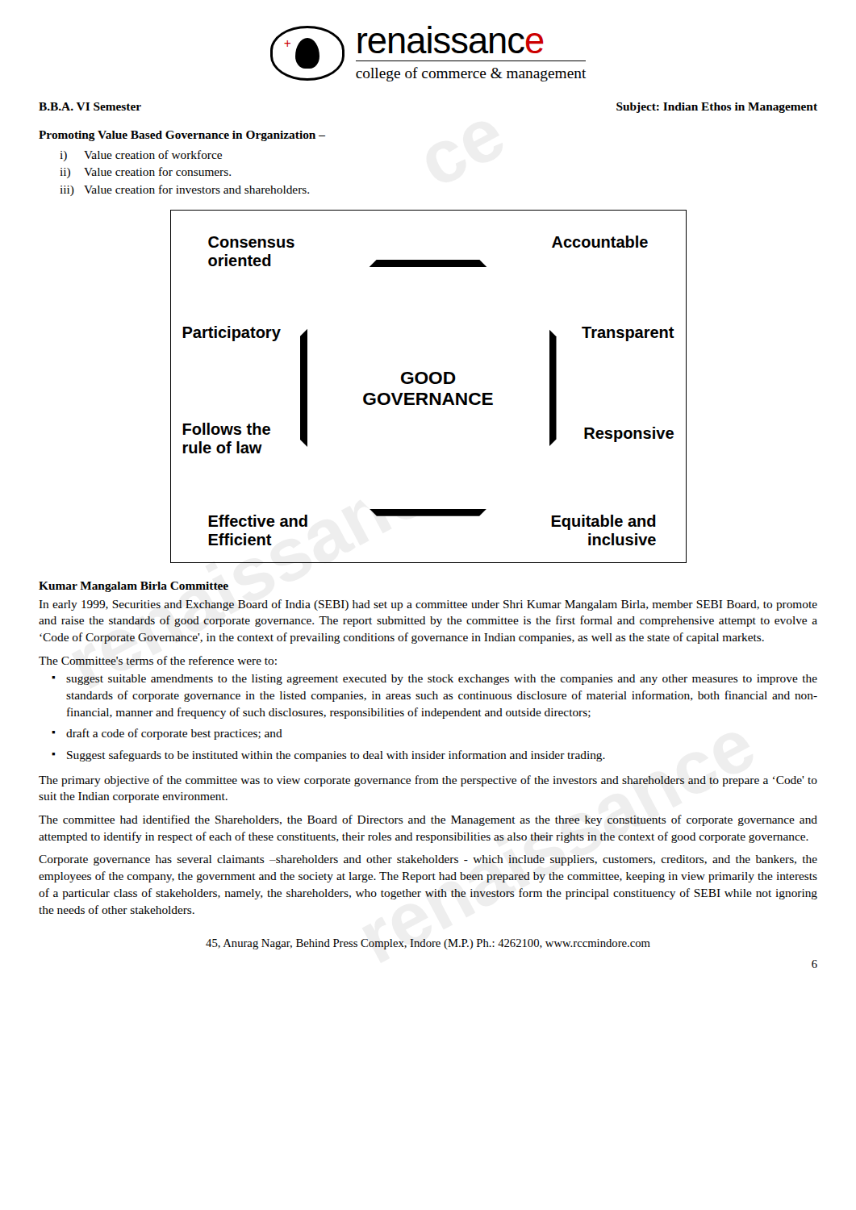ce renaissance renaissance
+
renaissanc e
college of commerce & management
B.B.A. VI Semester
Subject: Indian Ethos in Management
Promoting Value Based Governance in Organization –
i) Value creation of workforce
ii) Value creation for consumers.
iii) Value creation for investors and shareholders.
Consensus
oriented
Accountable
Participatory
Transparent
Follows the
rule of law
Responsive
Effective and
Efficient
Equitable and
inclusive
GOOD
GOVERNANCE
Kumar Mangalam Birla Committee
In early 1999, Securities and Exchange Board of India (SEBI) had set up a committee under Shri Kumar Mangalam Birla, member SEBI Board, to promote and raise the standards of good corporate governance. The report submitted by the committee is the first formal and comprehensive attempt to evolve a ‘Code of Corporate Governance', in the context of prevailing conditions of governance in Indian companies, as well as the state of capital markets.
The Committee's terms of the reference were to:
suggest suitable amendments to the listing agreement executed by the stock exchanges with the companies and any other measures to improve the standards of corporate governance in the listed companies, in areas such as continuous disclosure of material information, both financial and non-financial, manner and frequency of such disclosures, responsibilities of independent and outside directors;
draft a code of corporate best practices; and
Suggest safeguards to be instituted within the companies to deal with insider information and insider trading.
The primary objective of the committee was to view corporate governance from the perspective of the investors and shareholders and to prepare a ‘Code' to suit the Indian corporate environment.
The committee had identified the Shareholders, the Board of Directors and the Management as the three key constituents of corporate governance and attempted to identify in respect of each of these constituents, their roles and responsibilities as also their rights in the context of good corporate governance.
Corporate governance has several claimants –shareholders and other stakeholders - which include suppliers, customers, creditors, and the bankers, the employees of the company, the government and the society at large. The Report had been prepared by the committee, keeping in view primarily the interests of a particular class of stakeholders, namely, the shareholders, who together with the investors form the principal constituency of SEBI while not ignoring the needs of other stakeholders.
45, Anurag Nagar, Behind Press Complex, Indore (M.P.) Ph.: 4262100, www.rccmindore.com
6